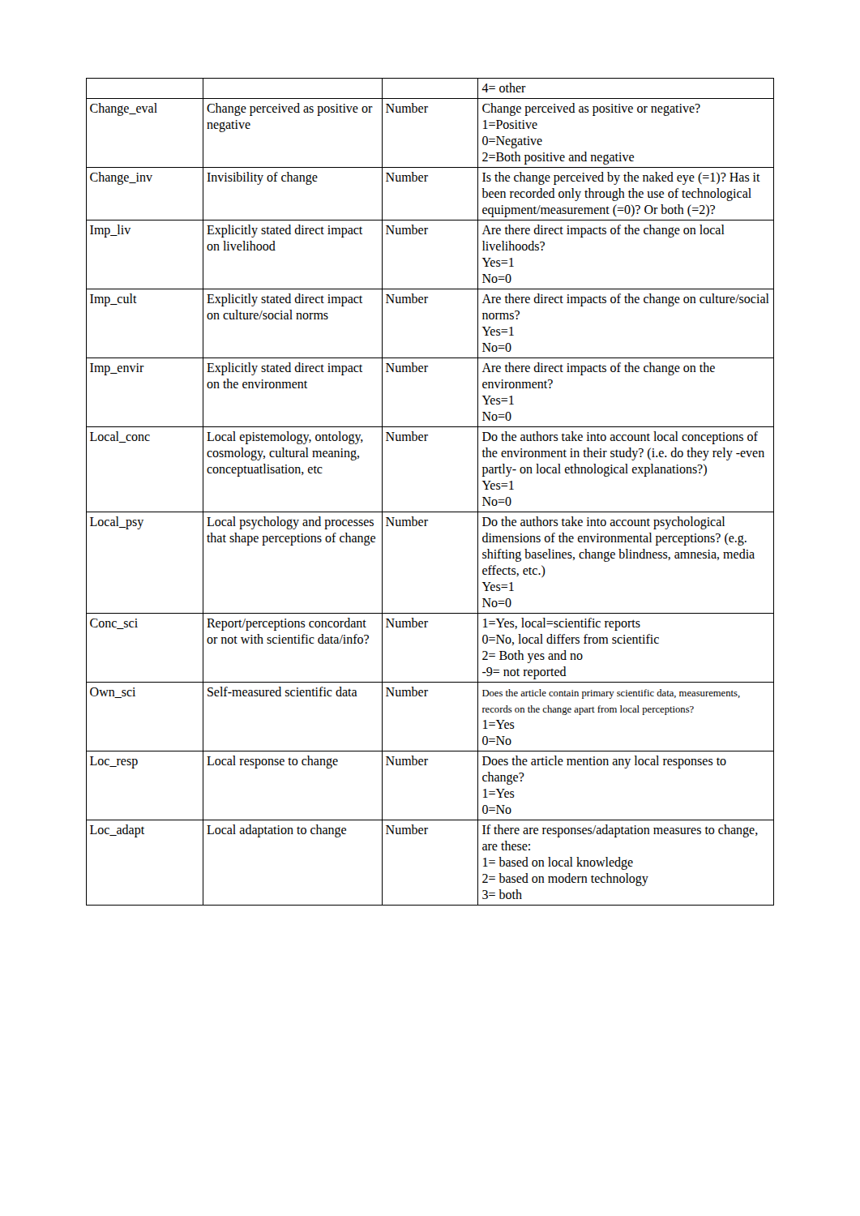| | | | 4= other |
| Change_eval | Change perceived as positive or negative | Number | Change perceived as positive or negative? 1=Positive 0=Negative 2=Both positive and negative |
| Change_inv | Invisibility of change | Number | Is the change perceived by the naked eye (=1)? Has it been recorded only through the use of technological equipment/measurement (=0)? Or both (=2)? |
| Imp_liv | Explicitly stated direct impact on livelihood | Number | Are there direct impacts of the change on local livelihoods? Yes=1 No=0 |
| Imp_cult | Explicitly stated direct impact on culture/social norms | Number | Are there direct impacts of the change on culture/social norms? Yes=1 No=0 |
| Imp_envir | Explicitly stated direct impact on the environment | Number | Are there direct impacts of the change on the environment? Yes=1 No=0 |
| Local_conc | Local epistemology, ontology, cosmology, cultural meaning, conceptuatlisation, etc | Number | Do the authors take into account local conceptions of the environment in their study? (i.e. do they rely -even partly- on local ethnological explanations?) Yes=1 No=0 |
| Local_psy | Local psychology and processes that shape perceptions of change | Number | Do the authors take into account psychological dimensions of the environmental perceptions? (e.g. shifting baselines, change blindness, amnesia, media effects, etc.) Yes=1 No=0 |
| Conc_sci | Report/perceptions concordant or not with scientific data/info? | Number | 1=Yes, local=scientific reports 0=No, local differs from scientific 2= Both yes and no -9= not reported |
| Own_sci | Self-measured scientific data | Number | Does the article contain primary scientific data, measurements, records on the change apart from local perceptions? 1=Yes 0=No |
| Loc_resp | Local response to change | Number | Does the article mention any local responses to change? 1=Yes 0=No |
| Loc_adapt | Local adaptation to change | Number | If there are responses/adaptation measures to change, are these: 1= based on local knowledge 2= based on modern technology 3= both |